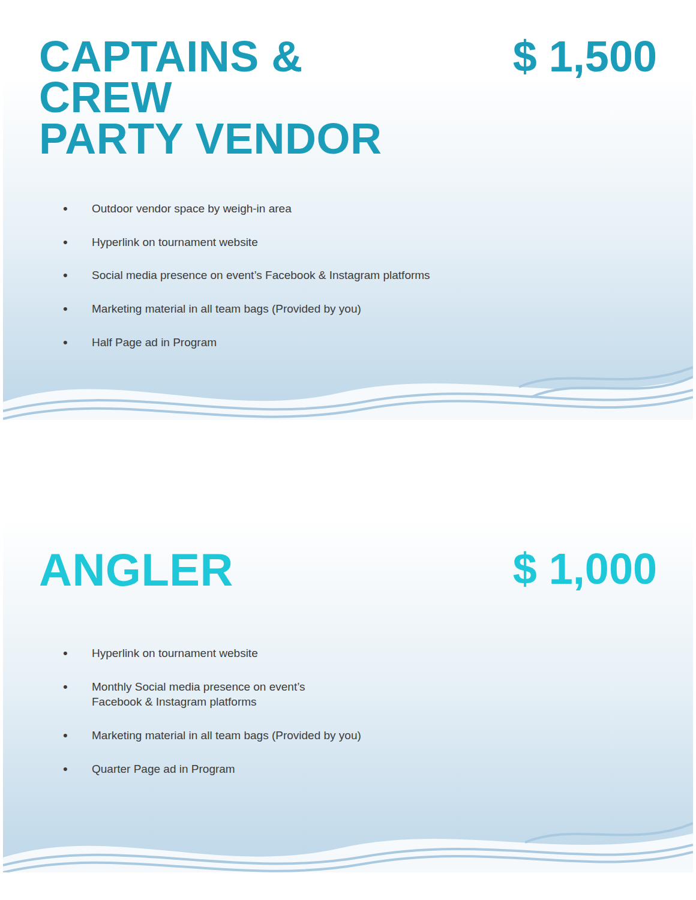Captains & Crew
Party Vendor
$ 1,500
Outdoor vendor space by weigh-in area
Hyperlink on tournament website
Social media presence on event’s Facebook & Instagram platforms
Marketing material in all team bags (Provided by you)
Half Page ad in Program
Angler
$ 1,000
Hyperlink on tournament website
Monthly Social media presence on event’s
Facebook & Instagram platforms
Marketing material in all team bags (Provided by you)
Quarter Page ad in Program